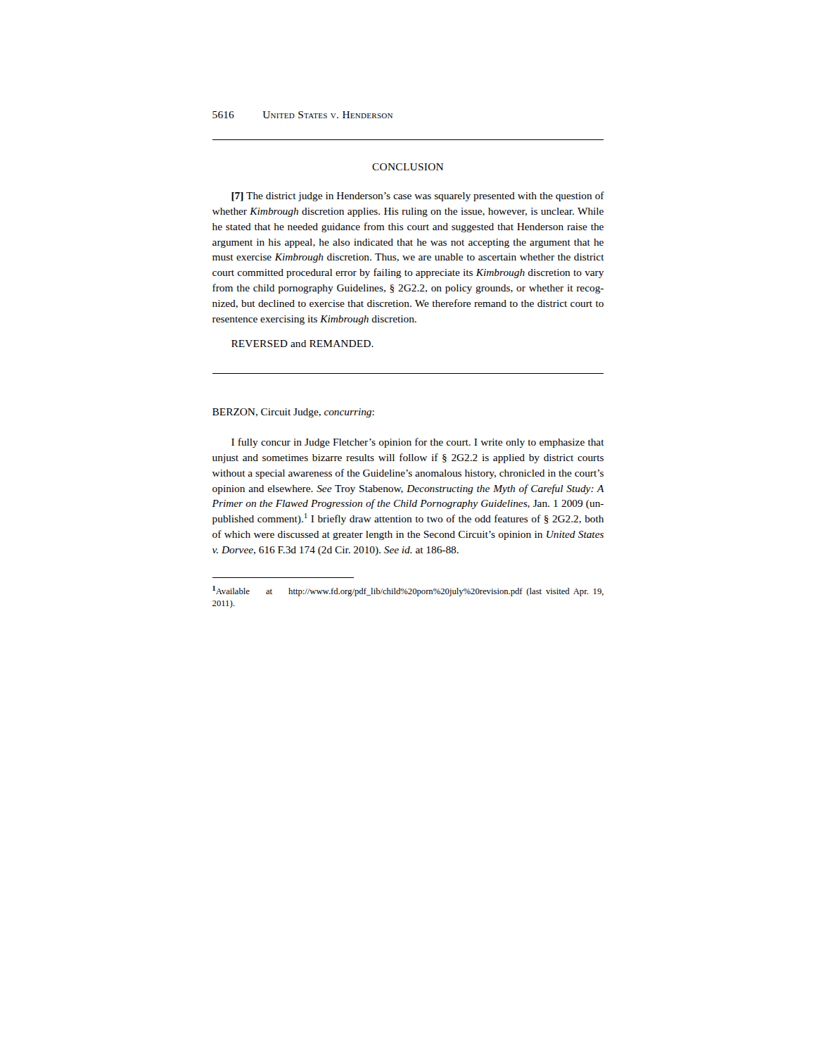5616 United States v. Henderson
CONCLUSION
[7] The district judge in Henderson’s case was squarely presented with the question of whether Kimbrough discretion applies. His ruling on the issue, however, is unclear. While he stated that he needed guidance from this court and suggested that Henderson raise the argument in his appeal, he also indicated that he was not accepting the argument that he must exercise Kimbrough discretion. Thus, we are unable to ascertain whether the district court committed procedural error by failing to appreciate its Kimbrough discretion to vary from the child pornography Guidelines, § 2G2.2, on policy grounds, or whether it recognized, but declined to exercise that discretion. We therefore remand to the district court to resentence exercising its Kimbrough discretion.
REVERSED and REMANDED.
BERZON, Circuit Judge, concurring:
I fully concur in Judge Fletcher’s opinion for the court. I write only to emphasize that unjust and sometimes bizarre results will follow if § 2G2.2 is applied by district courts without a special awareness of the Guideline’s anomalous history, chronicled in the court’s opinion and elsewhere. See Troy Stabenow, Deconstructing the Myth of Careful Study: A Primer on the Flawed Progression of the Child Pornography Guidelines, Jan. 1 2009 (unpublished comment).1 I briefly draw attention to two of the odd features of § 2G2.2, both of which were discussed at greater length in the Second Circuit’s opinion in United States v. Dorvee, 616 F.3d 174 (2d Cir. 2010). See id. at 186-88.
1 Available at http://www.fd.org/pdf_lib/child%20porn%20july%20revision.pdf (last visited Apr. 19, 2011).